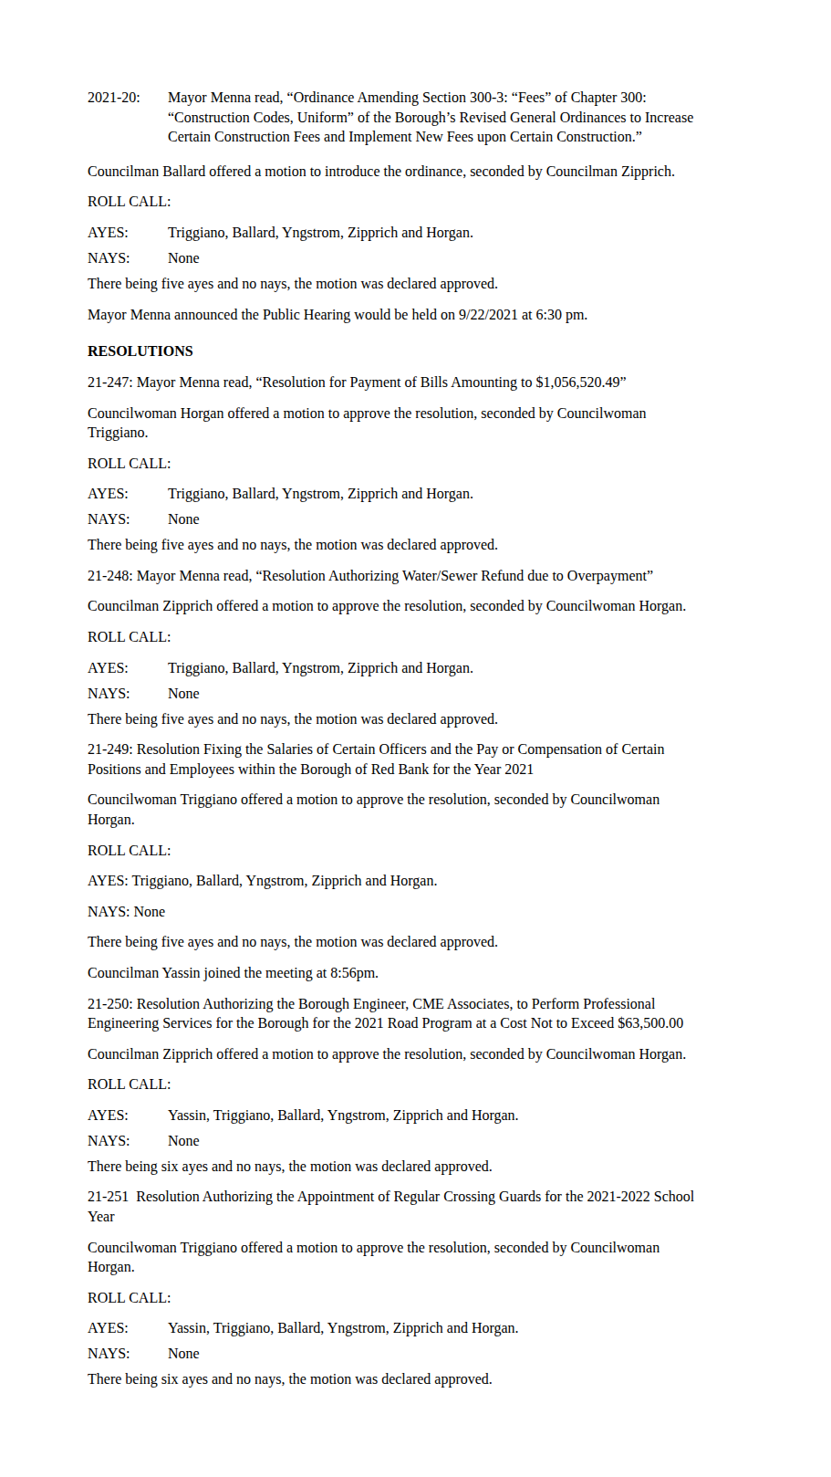2021-20:
Mayor Menna read, “Ordinance Amending Section 300-3: “Fees” of Chapter 300: “Construction Codes, Uniform” of the Borough’s Revised General Ordinances to Increase Certain Construction Fees and Implement New Fees upon Certain Construction.”
Councilman Ballard offered a motion to introduce the ordinance, seconded by Councilman Zipprich.
ROLL CALL:
AYES:
Triggiano, Ballard, Yngstrom, Zipprich and Horgan.
NAYS:
None
There being five ayes and no nays, the motion was declared approved.
Mayor Menna announced the Public Hearing would be held on 9/22/2021 at 6:30 pm.
RESOLUTIONS
21-247: Mayor Menna read, “Resolution for Payment of Bills Amounting to $1,056,520.49”
Councilwoman Horgan offered a motion to approve the resolution, seconded by Councilwoman Triggiano.
ROLL CALL:
AYES:
Triggiano, Ballard, Yngstrom, Zipprich and Horgan.
NAYS:
None
There being five ayes and no nays, the motion was declared approved.
21-248: Mayor Menna read, “Resolution Authorizing Water/Sewer Refund due to Overpayment”
Councilman Zipprich offered a motion to approve the resolution, seconded by Councilwoman Horgan.
ROLL CALL:
AYES:
Triggiano, Ballard, Yngstrom, Zipprich and Horgan.
NAYS:
None
There being five ayes and no nays, the motion was declared approved.
21-249: Resolution Fixing the Salaries of Certain Officers and the Pay or Compensation of Certain Positions and Employees within the Borough of Red Bank for the Year 2021
Councilwoman Triggiano offered a motion to approve the resolution, seconded by Councilwoman Horgan.
ROLL CALL:
AYES: Triggiano, Ballard, Yngstrom, Zipprich and Horgan.
NAYS: None
There being five ayes and no nays, the motion was declared approved.
Councilman Yassin joined the meeting at 8:56pm.
21-250: Resolution Authorizing the Borough Engineer, CME Associates, to Perform Professional Engineering Services for the Borough for the 2021 Road Program at a Cost Not to Exceed $63,500.00
Councilman Zipprich offered a motion to approve the resolution, seconded by Councilwoman Horgan.
ROLL CALL:
AYES:
Yassin, Triggiano, Ballard, Yngstrom, Zipprich and Horgan.
NAYS:
None
There being six ayes and no nays, the motion was declared approved.
21-251 Resolution Authorizing the Appointment of Regular Crossing Guards for the 2021-2022 School Year
Councilwoman Triggiano offered a motion to approve the resolution, seconded by Councilwoman Horgan.
ROLL CALL:
AYES:
Yassin, Triggiano, Ballard, Yngstrom, Zipprich and Horgan.
NAYS:
None
There being six ayes and no nays, the motion was declared approved.